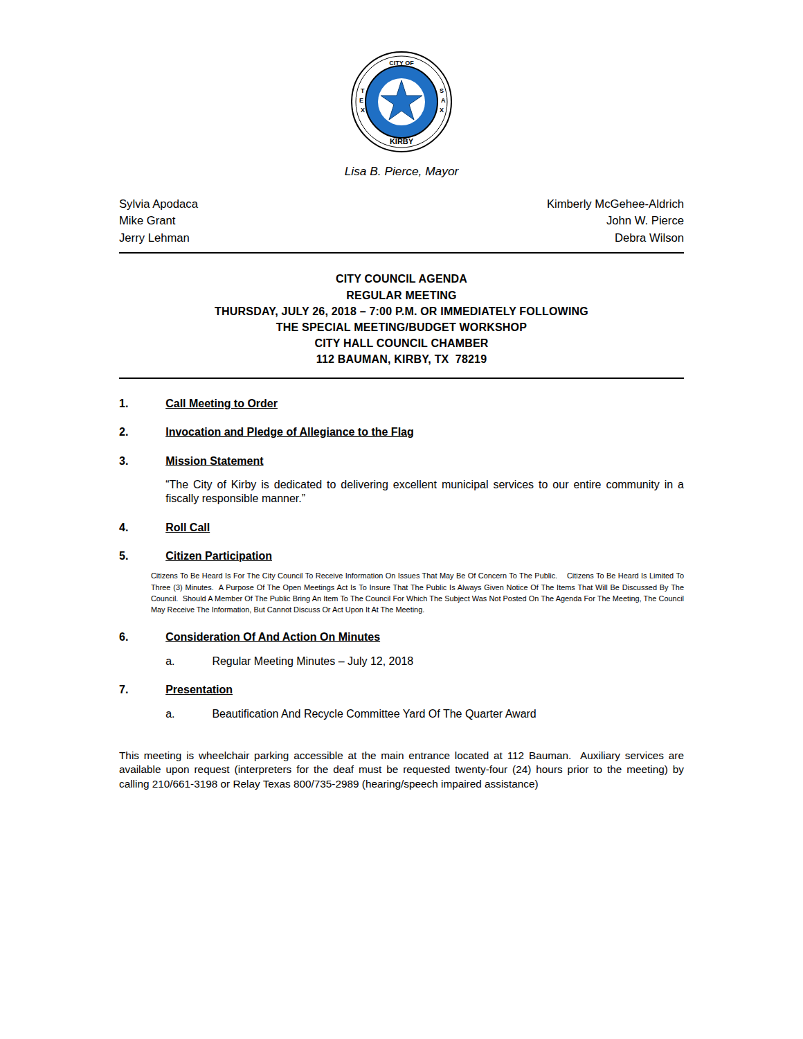CITY OF KIRBY T E X S A X
Lisa B. Pierce, Mayor
| Sylvia Apodaca | Kimberly McGehee-Aldrich |
| Mike Grant | John W. Pierce |
| Jerry Lehman | Debra Wilson |
CITY COUNCIL AGENDA
REGULAR MEETING
THURSDAY, JULY 26, 2018 – 7:00 P.M. OR IMMEDIATELY FOLLOWING
THE SPECIAL MEETING/BUDGET WORKSHOP
CITY HALL COUNCIL CHAMBER
112 BAUMAN, KIRBY, TX 78219
1.
Call Meeting to Order
2.
Invocation and Pledge of Allegiance to the Flag
3.
Mission Statement
“The City of Kirby is dedicated to delivering excellent municipal services to our entire community in a fiscally responsible manner.”
4.
Roll Call
5.
Citizen Participation
Citizens To Be Heard Is For The City Council To Receive Information On Issues That May Be Of Concern To The Public. Citizens To Be Heard Is Limited To Three (3) Minutes. A Purpose Of The Open Meetings Act Is To Insure That The Public Is Always Given Notice Of The Items That Will Be Discussed By The Council. Should A Member Of The Public Bring An Item To The Council For Which The Subject Was Not Posted On The Agenda For The Meeting, The Council May Receive The Information, But Cannot Discuss Or Act Upon It At The Meeting.
6.
Consideration Of And Action On Minutes
a.
Regular Meeting Minutes – July 12, 2018
7.
Presentation
a.
Beautification And Recycle Committee Yard Of The Quarter Award
This meeting is wheelchair parking accessible at the main entrance located at 112 Bauman. Auxiliary services are available upon request (interpreters for the deaf must be requested twenty-four (24) hours prior to the meeting) by calling 210/661-3198 or Relay Texas 800/735-2989 (hearing/speech impaired assistance)